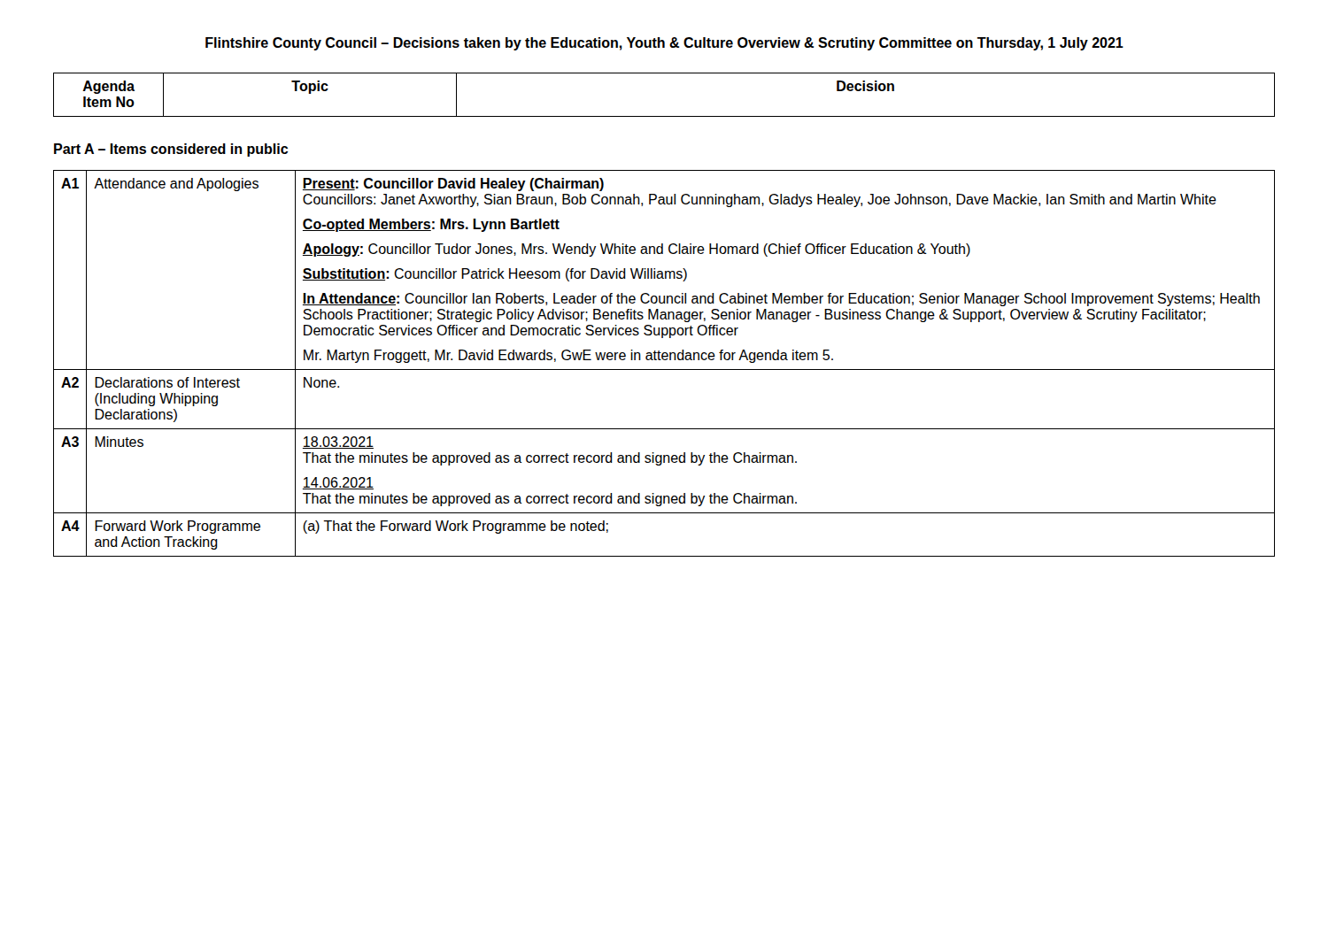Flintshire County Council – Decisions taken by the Education, Youth & Culture Overview & Scrutiny Committee on Thursday, 1 July 2021
| Agenda Item No | Topic | Decision |
| --- | --- | --- |
Part A – Items considered in public
| A1 | Attendance and Apologies | Present : Councillor David Healey (Chairman) Councillors: Janet Axworthy, Sian Braun, Bob Connah, Paul Cunningham, Gladys Healey, Joe Johnson, Dave Mackie, Ian Smith and Martin White Co-opted Members : Mrs. Lynn Bartlett Apology : Councillor Tudor Jones, Mrs. Wendy White and Claire Homard (Chief Officer Education & Youth) Substitution : Councillor Patrick Heesom (for David Williams) In Attendance : Councillor Ian Roberts, Leader of the Council and Cabinet Member for Education; Senior Manager School Improvement Systems; Health Schools Practitioner; Strategic Policy Advisor; Benefits Manager, Senior Manager - Business Change & Support, Overview & Scrutiny Facilitator; Democratic Services Officer and Democratic Services Support Officer Mr. Martyn Froggett, Mr. David Edwards, GwE were in attendance for Agenda item 5. |
| A2 | Declarations of Interest (Including Whipping Declarations) | None. |
| A3 | Minutes | 18.03.2021 That the minutes be approved as a correct record and signed by the Chairman. 14.06.2021 That the minutes be approved as a correct record and signed by the Chairman. |
| A4 | Forward Work Programme and Action Tracking | (a) That the Forward Work Programme be noted; |